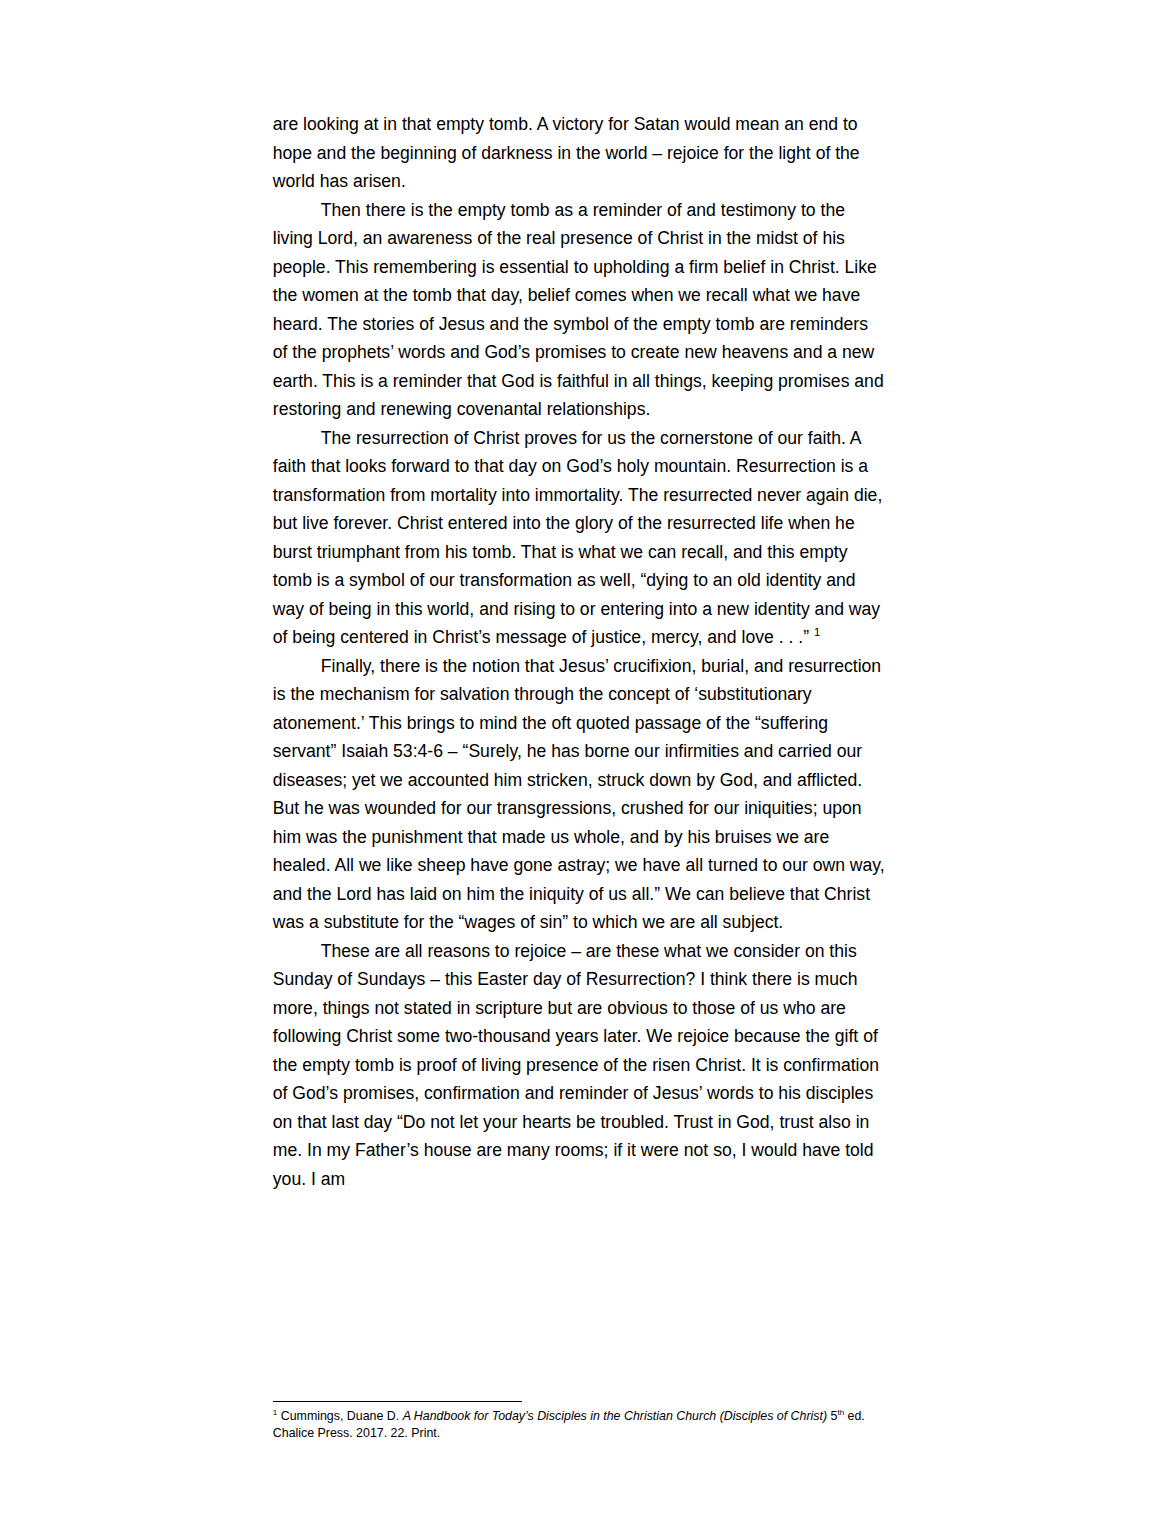are looking at in that empty tomb. A victory for Satan would mean an end to hope and the beginning of darkness in the world – rejoice for the light of the world has arisen.
Then there is the empty tomb as a reminder of and testimony to the living Lord, an awareness of the real presence of Christ in the midst of his people. This remembering is essential to upholding a firm belief in Christ. Like the women at the tomb that day, belief comes when we recall what we have heard. The stories of Jesus and the symbol of the empty tomb are reminders of the prophets’ words and God’s promises to create new heavens and a new earth. This is a reminder that God is faithful in all things, keeping promises and restoring and renewing covenantal relationships.
The resurrection of Christ proves for us the cornerstone of our faith. A faith that looks forward to that day on God’s holy mountain. Resurrection is a transformation from mortality into immortality. The resurrected never again die, but live forever. Christ entered into the glory of the resurrected life when he burst triumphant from his tomb. That is what we can recall, and this empty tomb is a symbol of our transformation as well, “dying to an old identity and way of being in this world, and rising to or entering into a new identity and way of being centered in Christ’s message of justice, mercy, and love . . .” 1
Finally, there is the notion that Jesus’ crucifixion, burial, and resurrection is the mechanism for salvation through the concept of ‘substitutionary atonement.’ This brings to mind the oft quoted passage of the “suffering servant” Isaiah 53:4-6 – “Surely, he has borne our infirmities and carried our diseases; yet we accounted him stricken, struck down by God, and afflicted. But he was wounded for our transgressions, crushed for our iniquities; upon him was the punishment that made us whole, and by his bruises we are healed. All we like sheep have gone astray; we have all turned to our own way, and the Lord has laid on him the iniquity of us all.” We can believe that Christ was a substitute for the “wages of sin” to which we are all subject.
These are all reasons to rejoice – are these what we consider on this Sunday of Sundays – this Easter day of Resurrection? I think there is much more, things not stated in scripture but are obvious to those of us who are following Christ some two-thousand years later. We rejoice because the gift of the empty tomb is proof of living presence of the risen Christ. It is confirmation of God’s promises, confirmation and reminder of Jesus’ words to his disciples on that last day “Do not let your hearts be troubled. Trust in God, trust also in me. In my Father’s house are many rooms; if it were not so, I would have told you. I am
1 Cummings, Duane D. A Handbook for Today’s Disciples in the Christian Church (Disciples of Christ) 5th ed. Chalice Press. 2017. 22. Print.